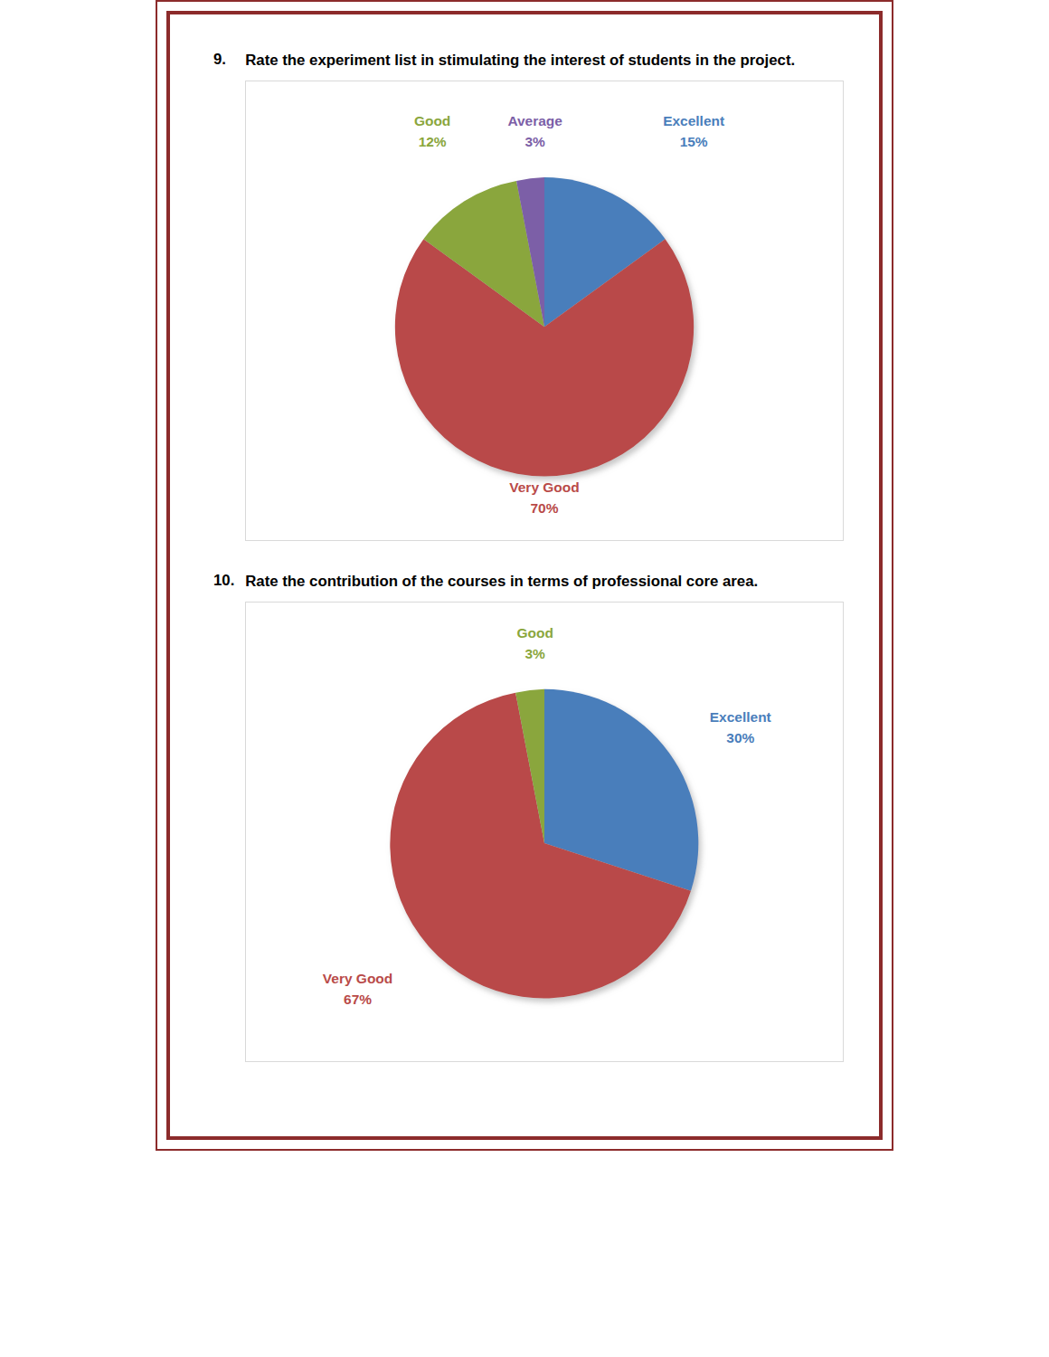Rate the experiment list in stimulating the interest of students in the project.
Excellent 15% Average 3% Good 12% Very Good 70%
Rate the contribution of the courses in terms of professional core area.
Good 3% Excellent 30% Very Good 67%